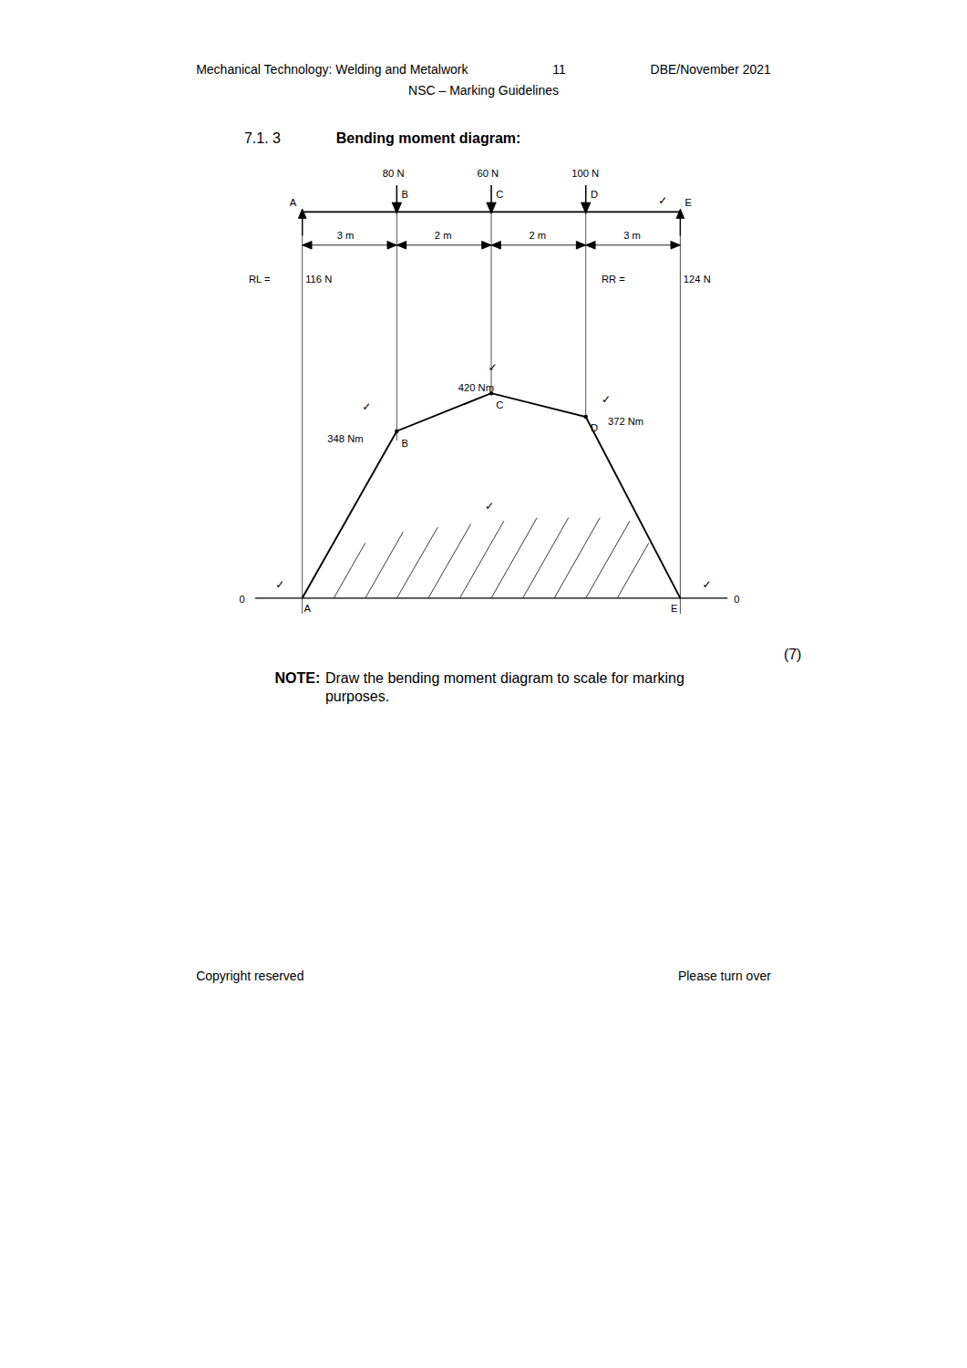Mechanical Technology: Welding and Metalwork 11 DBE/November 2021
NSC – Marking Guidelines
7.1. 3 Bending moment diagram:
80 N 60 N 100 N A B C D E ✓ 3 m 2 m 2 m 3 m RL = 116 N RR = 124 N 0 0 ✓ ✓ A E B C D ✓ 348 Nm ✓ 420 Nm ✓ 372 Nm ✓
(7)
NOTE: Draw the bending moment diagram to scale for marking purposes.
Copyright reserved Please turn over